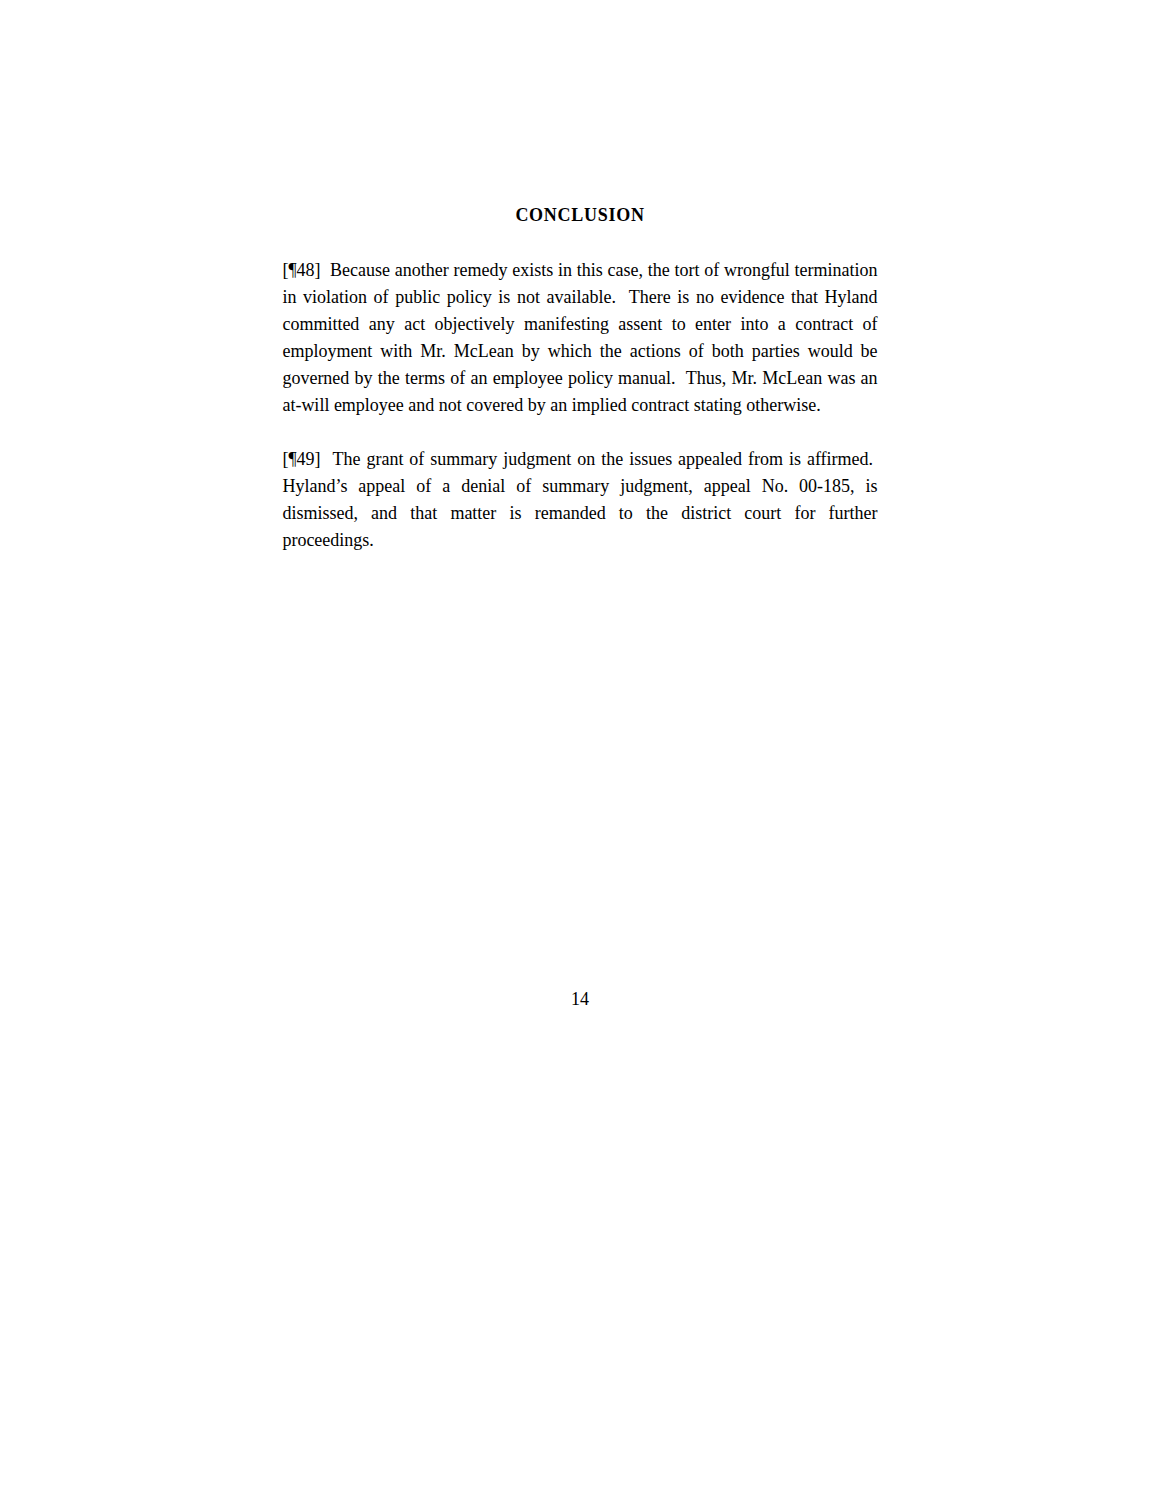CONCLUSION
[¶48] Because another remedy exists in this case, the tort of wrongful termination in violation of public policy is not available. There is no evidence that Hyland committed any act objectively manifesting assent to enter into a contract of employment with Mr. McLean by which the actions of both parties would be governed by the terms of an employee policy manual. Thus, Mr. McLean was an at-will employee and not covered by an implied contract stating otherwise.
[¶49] The grant of summary judgment on the issues appealed from is affirmed. Hyland’s appeal of a denial of summary judgment, appeal No. 00-185, is dismissed, and that matter is remanded to the district court for further proceedings.
14